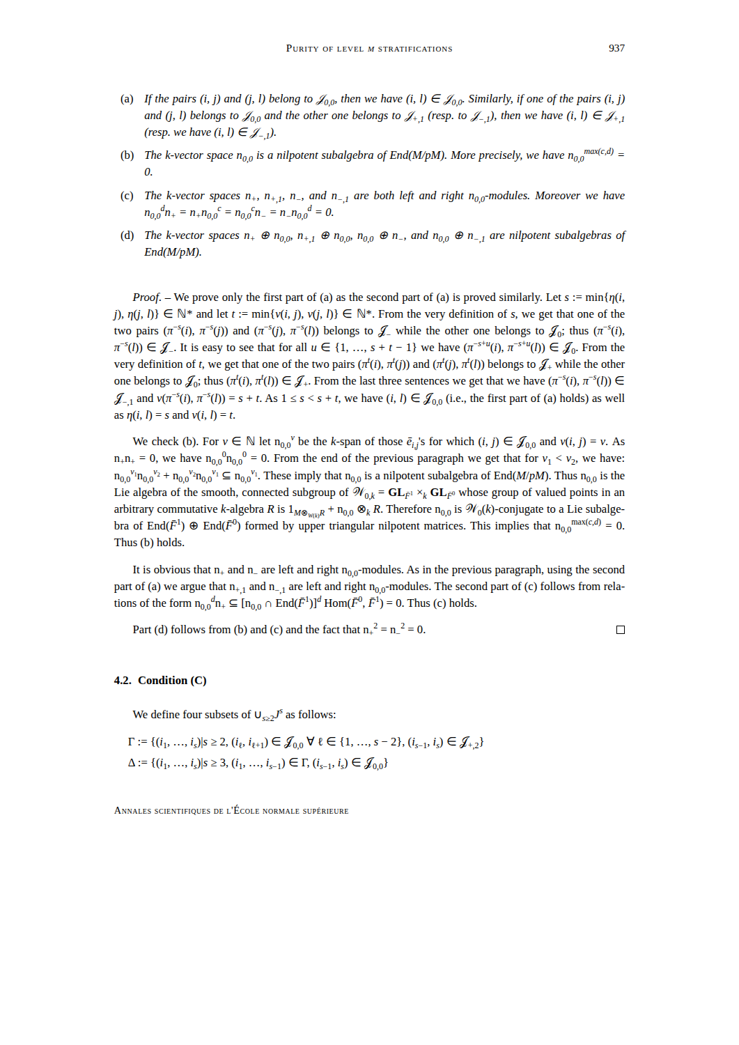Purity of level m stratifications 937
(a) If the pairs (i, j) and (j, l) belong to 𝒥0,0, then we have (i, l) ∈ 𝒥0,0. Similarly, if one of the pairs (i, j) and (j, l) belongs to 𝒥0,0 and the other one belongs to 𝒥+,1 (resp. to 𝒥−,1), then we have (i, l) ∈ 𝒥+,1 (resp. we have (i, l) ∈ 𝒥−,1).
(b) The k-vector space n0,0 is a nilpotent subalgebra of End(M/pM). More precisely, we have n0,0max(c,d) = 0.
(c) The k-vector spaces n+, n+,1, n−, and n−,1 are both left and right n0,0-modules. Moreover we have n0,0dn+ = n+n0,0c = n0,0cn− = n−n0,0d = 0.
(d) The k-vector spaces n+ ⊕ n0,0, n+,1 ⊕ n0,0, n0,0 ⊕ n−, and n0,0 ⊕ n−,1 are nilpotent subalgebras of End(M/pM).
Proof. – We prove only the first part of (a) as the second part of (a) is proved similarly. Let s := min{η(i, j), η(j, l)} ∈ ℕ* and let t := min{ν(i, j), ν(j, l)} ∈ ℕ*. From the very definition of s, we get that one of the two pairs (π−s(i), π−s(j)) and (π−s(j), π−s(l)) belongs to 𝒥− while the other one belongs to 𝒥0; thus (π−s(i), π−s(l)) ∈ 𝒥−. It is easy to see that for all u ∈ {1, …, s + t − 1} we have (π−s+u(i), π−s+u(l)) ∈ 𝒥0. From the very definition of t, we get that one of the two pairs (πt(i), πt(j)) and (πt(j), πt(l)) belongs to 𝒥+ while the other one belongs to 𝒥0; thus (πt(i), πt(l)) ∈ 𝒥+. From the last three sentences we get that we have (π−s(i), π−s(l)) ∈ 𝒥−,1 and ν(π−s(i), π−s(l)) = s + t. As 1 ≤ s < s + t, we have (i, l) ∈ 𝒥0,0 (i.e., the first part of (a) holds) as well as η(i, l) = s and ν(i, l) = t.
We check (b). For ν ∈ ℕ let n0,0ν be the k-span of those ēi,j's for which (i, j) ∈ 𝒥0,0 and ν(i, j) = ν. As n+n+ = 0, we have n0,00n0,00 = 0. From the end of the previous paragraph we get that for ν1 < ν2, we have: n0,0ν1n0,0ν2 + n0,0ν2n0,0ν1 ⊆ n0,0ν1. These imply that n0,0 is a nilpotent subalgebra of End(M/pM). Thus n0,0 is the Lie algebra of the smooth, connected subgroup of 𝒲0,k = GLF̄1 ×k GLF̄0 whose group of valued points in an arbitrary commutative k-algebra R is 1M⊗W(k)R + n0,0 ⊗k R. Therefore n0,0 is 𝒲0(k)-conjugate to a Lie subalgebra of End(F̄1) ⊕ End(F̄0) formed by upper triangular nilpotent matrices. This implies that n0,0max(c,d) = 0. Thus (b) holds.
It is obvious that n+ and n− are left and right n0,0-modules. As in the previous paragraph, using the second part of (a) we argue that n+,1 and n−,1 are left and right n0,0-modules. The second part of (c) follows from relations of the form n0,0dn+ ⊆ [n0,0 ∩ End(F̄1)]d Hom(F̄0, F̄1) = 0. Thus (c) holds.
Part (d) follows from (b) and (c) and the fact that n+2 = n−2 = 0.
4.2. Condition (C)
We define four subsets of ∪s≥2Js as follows:
Γ := {(i1, …, is)|s ≥ 2, (iℓ, iℓ+1) ∈ 𝒥0,0 ∀ ℓ ∈ {1, …, s − 2}, (is−1, is) ∈ 𝒥+,2}
Δ := {(i1, …, is)|s ≥ 3, (i1, …, is−1) ∈ Γ, (is−1, is) ∈ 𝒥0,0}
Annales scientifiques de l'École normale supérieure